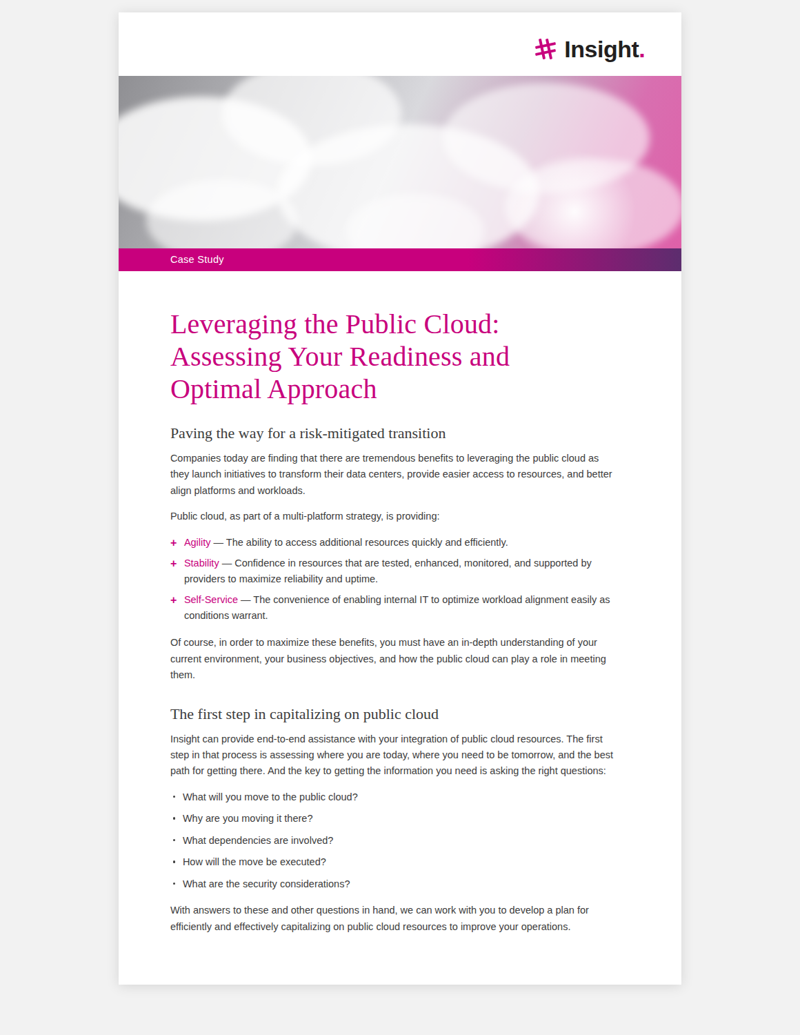Insight.
Case Study
Leveraging the Public Cloud:
Assessing Your Readiness and
Optimal Approach
Paving the way for a risk-mitigated transition
Companies today are finding that there are tremendous benefits to leveraging the public cloud as they launch initiatives to transform their data centers, provide easier access to resources, and better align platforms and workloads.
Public cloud, as part of a multi-platform strategy, is providing:
Agility — The ability to access additional resources quickly and efficiently.
Stability — Confidence in resources that are tested, enhanced, monitored, and supported by providers to maximize reliability and uptime.
Self-Service — The convenience of enabling internal IT to optimize workload alignment easily as conditions warrant.
Of course, in order to maximize these benefits, you must have an in-depth understanding of your current environment, your business objectives, and how the public cloud can play a role in meeting them.
The first step in capitalizing on public cloud
Insight can provide end-to-end assistance with your integration of public cloud resources. The first step in that process is assessing where you are today, where you need to be tomorrow, and the best path for getting there. And the key to getting the information you need is asking the right questions:
What will you move to the public cloud?
Why are you moving it there?
What dependencies are involved?
How will the move be executed?
What are the security considerations?
With answers to these and other questions in hand, we can work with you to develop a plan for efficiently and effectively capitalizing on public cloud resources to improve your operations.